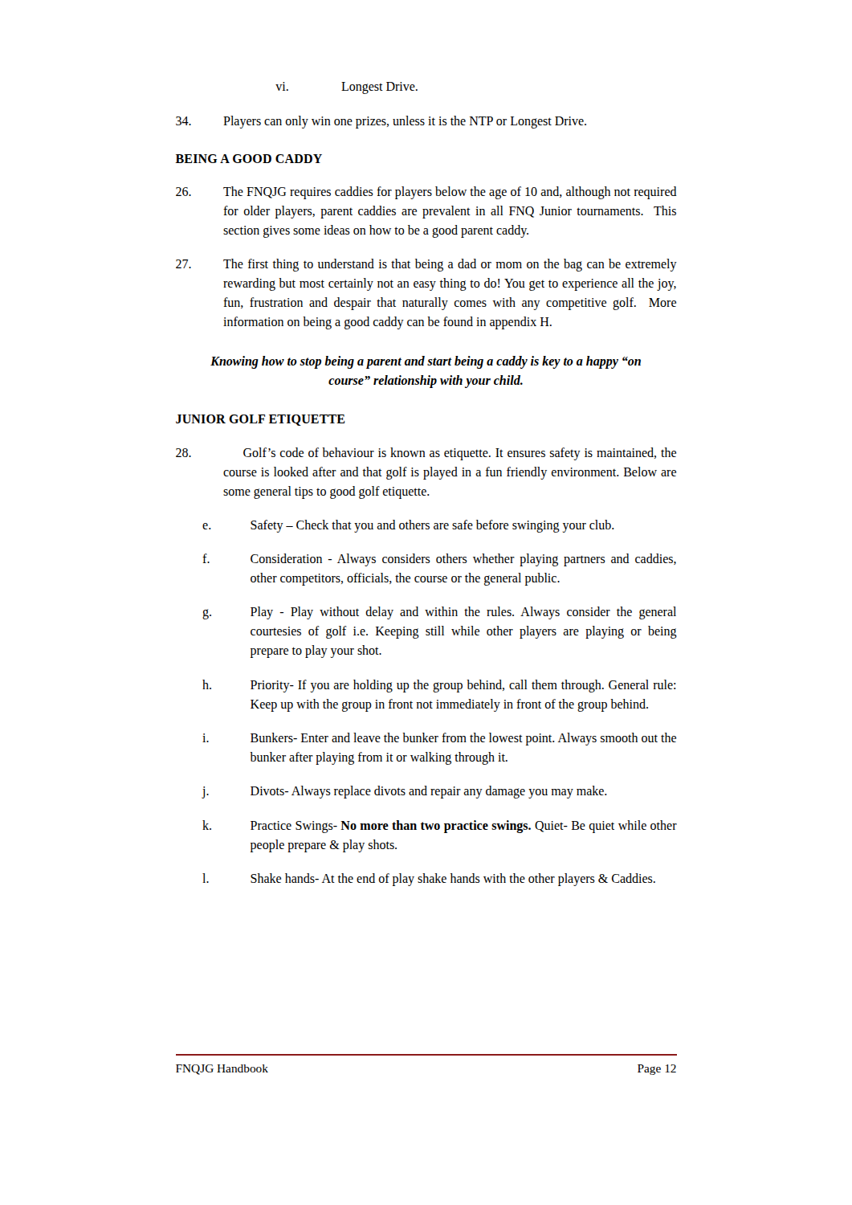vi. Longest Drive.
34. Players can only win one prizes, unless it is the NTP or Longest Drive.
BEING A GOOD CADDY
26. The FNQJG requires caddies for players below the age of 10 and, although not required for older players, parent caddies are prevalent in all FNQ Junior tournaments. This section gives some ideas on how to be a good parent caddy.
27. The first thing to understand is that being a dad or mom on the bag can be extremely rewarding but most certainly not an easy thing to do! You get to experience all the joy, fun, frustration and despair that naturally comes with any competitive golf. More information on being a good caddy can be found in appendix H.
Knowing how to stop being a parent and start being a caddy is key to a happy “on course” relationship with your child.
JUNIOR GOLF ETIQUETTE
28. Golf’s code of behaviour is known as etiquette. It ensures safety is maintained, the course is looked after and that golf is played in a fun friendly environment. Below are some general tips to good golf etiquette.
e. Safety – Check that you and others are safe before swinging your club.
f. Consideration - Always considers others whether playing partners and caddies, other competitors, officials, the course or the general public.
g. Play - Play without delay and within the rules. Always consider the general courtesies of golf i.e. Keeping still while other players are playing or being prepare to play your shot.
h. Priority- If you are holding up the group behind, call them through. General rule: Keep up with the group in front not immediately in front of the group behind.
i. Bunkers- Enter and leave the bunker from the lowest point. Always smooth out the bunker after playing from it or walking through it.
j. Divots- Always replace divots and repair any damage you may make.
k. Practice Swings- No more than two practice swings. Quiet- Be quiet while other people prepare & play shots.
l. Shake hands- At the end of play shake hands with the other players & Caddies.
FNQJG Handbook Page 12